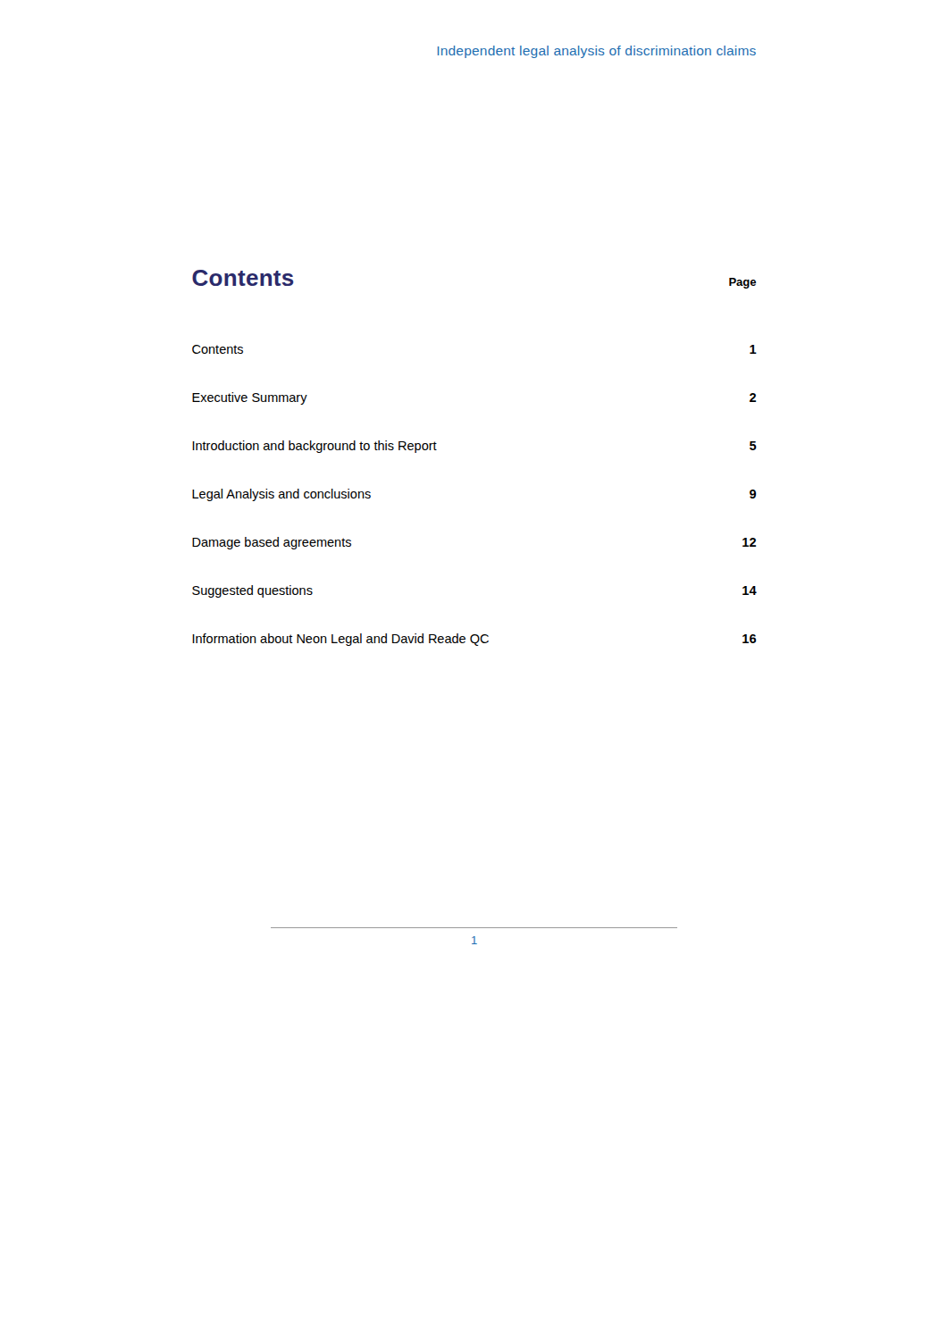Independent legal analysis of discrimination claims
Contents Page
Contents 1
Executive Summary 2
Introduction and background to this Report 5
Legal Analysis and conclusions 9
Damage based agreements 12
Suggested questions 14
Information about Neon Legal and David Reade QC 16
1